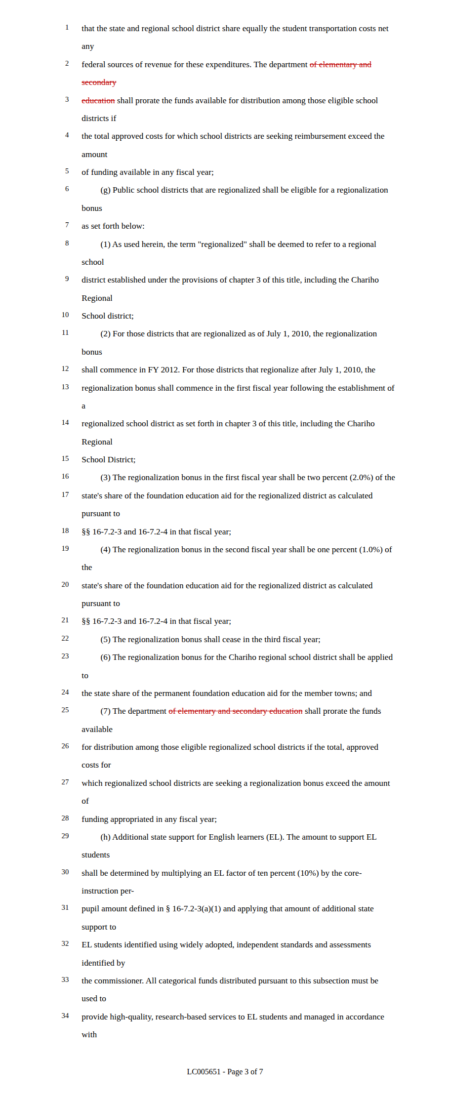that the state and regional school district share equally the student transportation costs net any
federal sources of revenue for these expenditures. The department of elementary and secondary
education shall prorate the funds available for distribution among those eligible school districts if
the total approved costs for which school districts are seeking reimbursement exceed the amount
of funding available in any fiscal year;
(g) Public school districts that are regionalized shall be eligible for a regionalization bonus
as set forth below:
(1) As used herein, the term "regionalized" shall be deemed to refer to a regional school
district established under the provisions of chapter 3 of this title, including the Chariho Regional
School district;
(2) For those districts that are regionalized as of July 1, 2010, the regionalization bonus
shall commence in FY 2012. For those districts that regionalize after July 1, 2010, the
regionalization bonus shall commence in the first fiscal year following the establishment of a
regionalized school district as set forth in chapter 3 of this title, including the Chariho Regional
School District;
(3) The regionalization bonus in the first fiscal year shall be two percent (2.0%) of the
state's share of the foundation education aid for the regionalized district as calculated pursuant to
§§ 16-7.2-3 and 16-7.2-4 in that fiscal year;
(4) The regionalization bonus in the second fiscal year shall be one percent (1.0%) of the
state's share of the foundation education aid for the regionalized district as calculated pursuant to
§§ 16-7.2-3 and 16-7.2-4 in that fiscal year;
(5) The regionalization bonus shall cease in the third fiscal year;
(6) The regionalization bonus for the Chariho regional school district shall be applied to
the state share of the permanent foundation education aid for the member towns; and
(7) The department of elementary and secondary education shall prorate the funds available
for distribution among those eligible regionalized school districts if the total, approved costs for
which regionalized school districts are seeking a regionalization bonus exceed the amount of
funding appropriated in any fiscal year;
(h) Additional state support for English learners (EL). The amount to support EL students
shall be determined by multiplying an EL factor of ten percent (10%) by the core-instruction per-
pupil amount defined in § 16-7.2-3(a)(1) and applying that amount of additional state support to
EL students identified using widely adopted, independent standards and assessments identified by
the commissioner. All categorical funds distributed pursuant to this subsection must be used to
provide high-quality, research-based services to EL students and managed in accordance with
LC005651 - Page 3 of 7